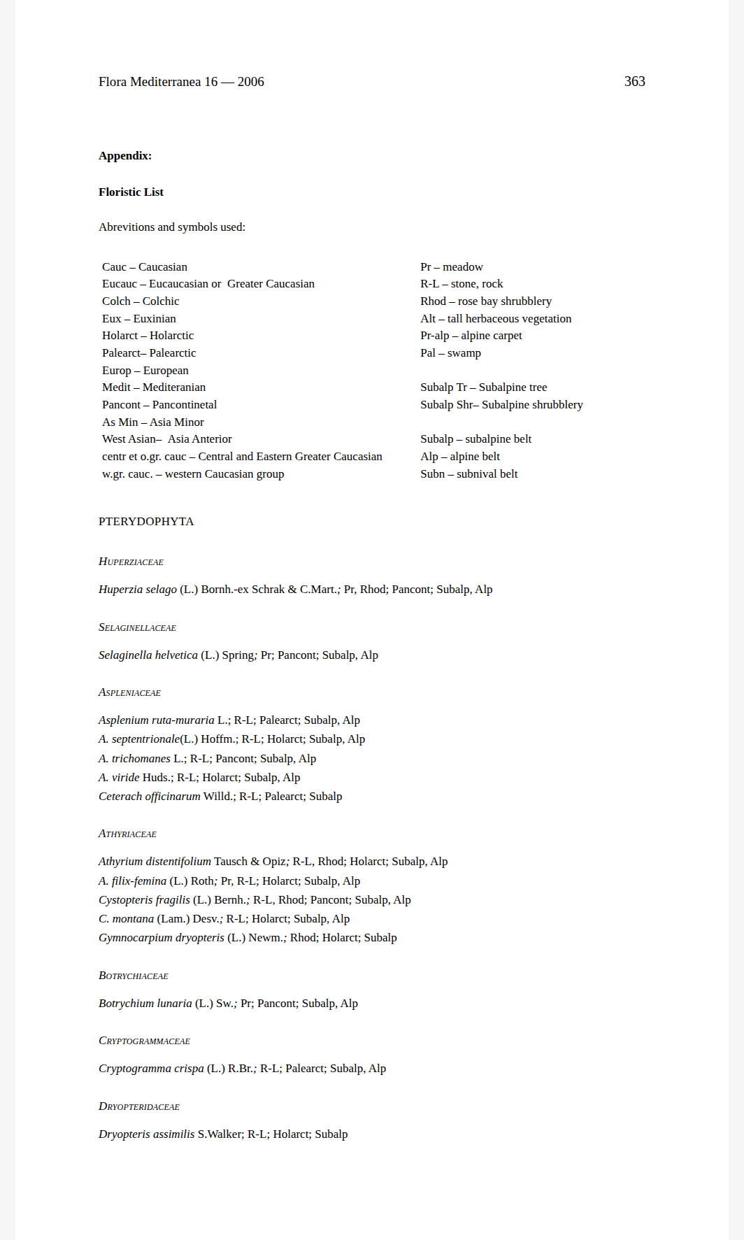Flora Mediterranea 16 — 2006 363
Appendix:
Floristic List
Abrevitions and symbols used:
Cauc – Caucasian
Eucauc – Eucaucasian or Greater Caucasian
Colch – Colchic
Eux – Euxinian
Holarct – Holarctic
Palearct– Palearctic
Europ – European
Medit – Mediteranian
Pancont – Pancontinetal
As Min – Asia Minor
West Asian– Asia Anterior
centr et o.gr. cauc – Central and Eastern Greater Caucasian
w.gr. cauc. – western Caucasian group
Pr – meadow
R-L – stone, rock
Rhod – rose bay shrubblery
Alt – tall herbaceous vegetation
Pr-alp – alpine carpet
Pal – swamp
Subalp Tr – Subalpine tree
Subalp Shr– Subalpine shrubblery
Subalp – subalpine belt
Alp – alpine belt
Subn – subnival belt
PTERYDOPHYTA
Huperziaceae
Huperzia selago (L.) Bornh.-ex Schrak & C.Mart.; Pr, Rhod; Pancont; Subalp, Alp
Selaginellaceae
Selaginella helvetica (L.) Spring; Pr; Pancont; Subalp, Alp
Aspleniaceae
Asplenium ruta-muraria L.; R-L; Palearct; Subalp, Alp
A. septentrionale(L.) Hoffm.; R-L; Holarct; Subalp, Alp
A. trichomanes L.; R-L; Pancont; Subalp, Alp
A. viride Huds.; R-L; Holarct; Subalp, Alp
Ceterach officinarum Willd.; R-L; Palearct; Subalp
Athyriaceae
Athyrium distentifolium Tausch & Opiz; R-L, Rhod; Holarct; Subalp, Alp
A. filix-femina (L.) Roth; Pr, R-L; Holarct; Subalp, Alp
Cystopteris fragilis (L.) Bernh.; R-L, Rhod; Pancont; Subalp, Alp
C. montana (Lam.) Desv.; R-L; Holarct; Subalp, Alp
Gymnocarpium dryopteris (L.) Newm.; Rhod; Holarct; Subalp
Botrychiaceae
Botrychium lunaria (L.) Sw.; Pr; Pancont; Subalp, Alp
Cryptogrammaceae
Cryptogramma crispa (L.) R.Br.; R-L; Palearct; Subalp, Alp
Dryopteridaceae
Dryopteris assimilis S.Walker; R-L; Holarct; Subalp